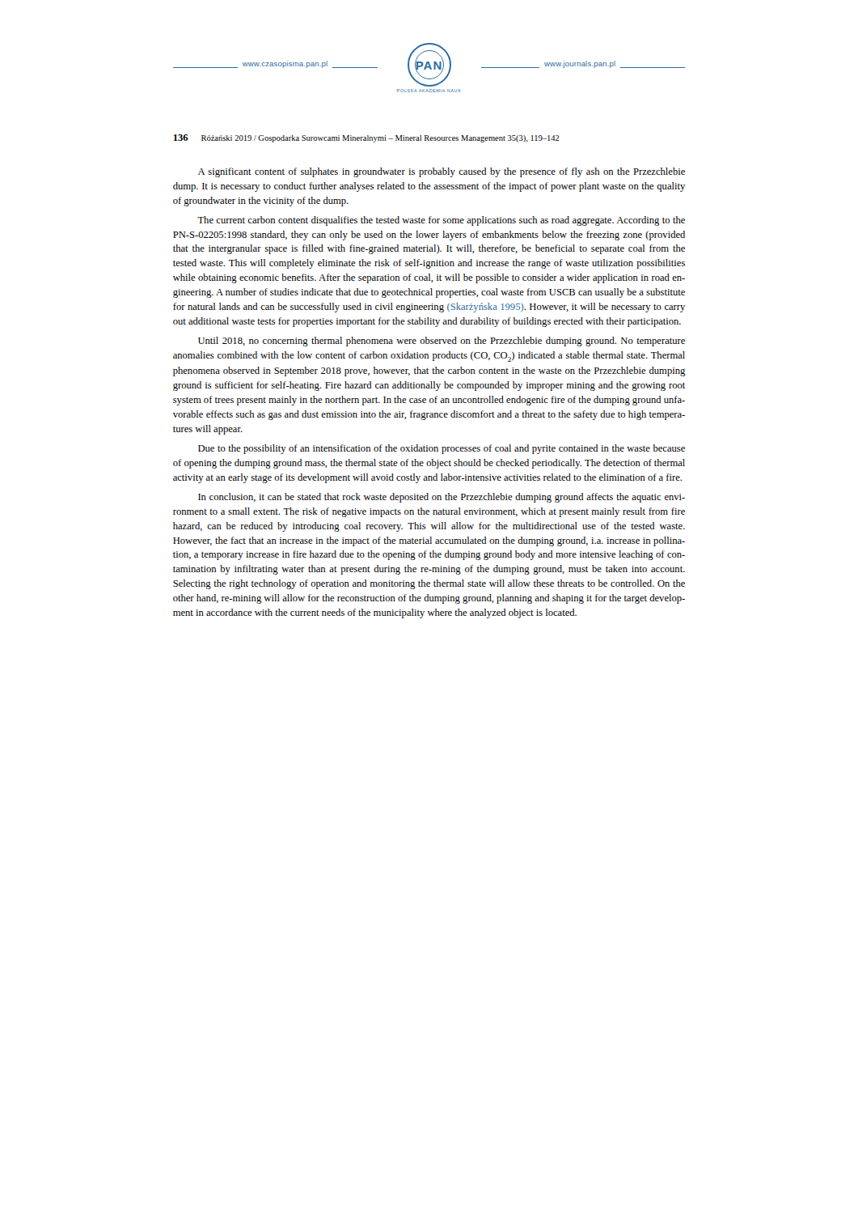www.czasopisma.pan.pl www.journals.pan.pl
PAN
POLSKA AKADEMIA NAUK
136 Różański 2019 / Gospodarka Surowcami Mineralnymi – Mineral Resources Management 35(3), 119–142
A significant content of sulphates in groundwater is probably caused by the presence of fly ash on the Przezchlebie dump. It is necessary to conduct further analyses related to the assessment of the impact of power plant waste on the quality of groundwater in the vicinity of the dump.
The current carbon content disqualifies the tested waste for some applications such as road aggregate. According to the PN-S-02205:1998 standard, they can only be used on the lower layers of embankments below the freezing zone (provided that the intergranular space is filled with fine-grained material). It will, therefore, be beneficial to separate coal from the tested waste. This will completely eliminate the risk of self-ignition and increase the range of waste utilization possibilities while obtaining economic benefits. After the separation of coal, it will be possible to consider a wider application in road engineering. A number of studies indicate that due to geotechnical properties, coal waste from USCB can usually be a substitute for natural lands and can be successfully used in civil engineering (Skarżyńska 1995). However, it will be necessary to carry out additional waste tests for properties important for the stability and durability of buildings erected with their participation.
Until 2018, no concerning thermal phenomena were observed on the Przezchlebie dumping ground. No temperature anomalies combined with the low content of carbon oxidation products (CO, CO2) indicated a stable thermal state. Thermal phenomena observed in September 2018 prove, however, that the carbon content in the waste on the Przezchlebie dumping ground is sufficient for self-heating. Fire hazard can additionally be compounded by improper mining and the growing root system of trees present mainly in the northern part. In the case of an uncontrolled endogenic fire of the dumping ground unfavorable effects such as gas and dust emission into the air, fragrance discomfort and a threat to the safety due to high temperatures will appear.
Due to the possibility of an intensification of the oxidation processes of coal and pyrite contained in the waste because of opening the dumping ground mass, the thermal state of the object should be checked periodically. The detection of thermal activity at an early stage of its development will avoid costly and labor-intensive activities related to the elimination of a fire.
In conclusion, it can be stated that rock waste deposited on the Przezchlebie dumping ground affects the aquatic environment to a small extent. The risk of negative impacts on the natural environment, which at present mainly result from fire hazard, can be reduced by introducing coal recovery. This will allow for the multidirectional use of the tested waste. However, the fact that an increase in the impact of the material accumulated on the dumping ground, i.a. increase in pollination, a temporary increase in fire hazard due to the opening of the dumping ground body and more intensive leaching of contamination by infiltrating water than at present during the re-mining of the dumping ground, must be taken into account. Selecting the right technology of operation and monitoring the thermal state will allow these threats to be controlled. On the other hand, re-mining will allow for the reconstruction of the dumping ground, planning and shaping it for the target development in accordance with the current needs of the municipality where the analyzed object is located.